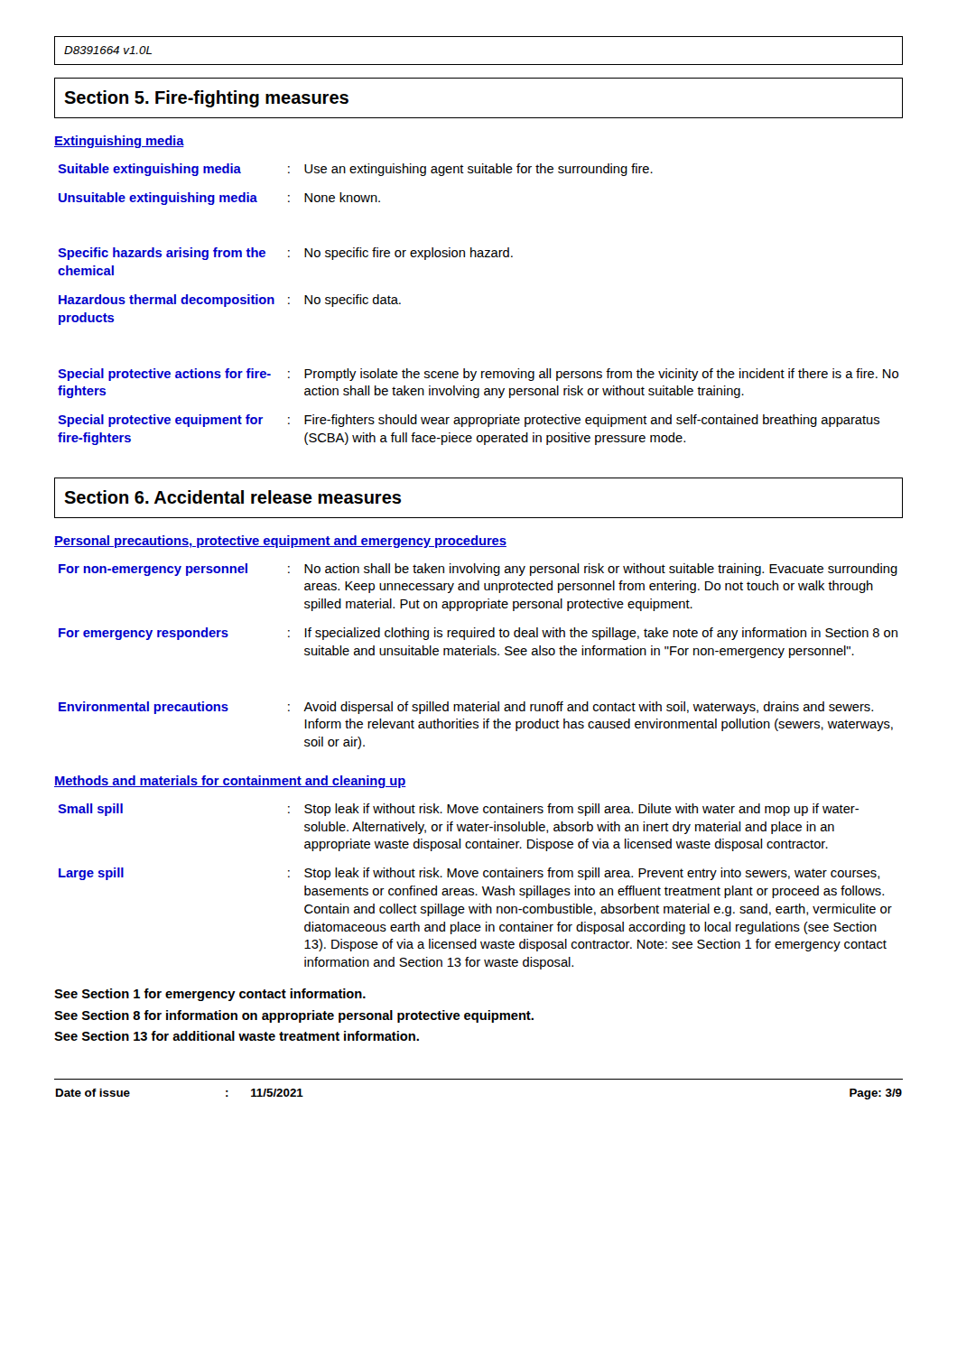D8391664 v1.0L
Section 5. Fire-fighting measures
Extinguishing media
| Suitable extinguishing media | : | Use an extinguishing agent suitable for the surrounding fire. |
| Unsuitable extinguishing media | : | None known. |
| Specific hazards arising from the chemical | : | No specific fire or explosion hazard. |
| Hazardous thermal decomposition products | : | No specific data. |
| Special protective actions for fire-fighters | : | Promptly isolate the scene by removing all persons from the vicinity of the incident if there is a fire. No action shall be taken involving any personal risk or without suitable training. |
| Special protective equipment for fire-fighters | : | Fire-fighters should wear appropriate protective equipment and self-contained breathing apparatus (SCBA) with a full face-piece operated in positive pressure mode. |
Section 6. Accidental release measures
Personal precautions, protective equipment and emergency procedures
| For non-emergency personnel | : | No action shall be taken involving any personal risk or without suitable training. Evacuate surrounding areas. Keep unnecessary and unprotected personnel from entering. Do not touch or walk through spilled material. Put on appropriate personal protective equipment. |
| For emergency responders | : | If specialized clothing is required to deal with the spillage, take note of any information in Section 8 on suitable and unsuitable materials. See also the information in "For non-emergency personnel". |
| Environmental precautions | : | Avoid dispersal of spilled material and runoff and contact with soil, waterways, drains and sewers. Inform the relevant authorities if the product has caused environmental pollution (sewers, waterways, soil or air). |
Methods and materials for containment and cleaning up
| Small spill | : | Stop leak if without risk. Move containers from spill area. Dilute with water and mop up if water-soluble. Alternatively, or if water-insoluble, absorb with an inert dry material and place in an appropriate waste disposal container. Dispose of via a licensed waste disposal contractor. |
| Large spill | : | Stop leak if without risk. Move containers from spill area. Prevent entry into sewers, water courses, basements or confined areas. Wash spillages into an effluent treatment plant or proceed as follows. Contain and collect spillage with non-combustible, absorbent material e.g. sand, earth, vermiculite or diatomaceous earth and place in container for disposal according to local regulations (see Section 13). Dispose of via a licensed waste disposal contractor. Note: see Section 1 for emergency contact information and Section 13 for waste disposal. |
See Section 1 for emergency contact information.
See Section 8 for information on appropriate personal protective equipment.
See Section 13 for additional waste treatment information.
| Date of issue | : | 11/5/2021 | Page: 3/9 |